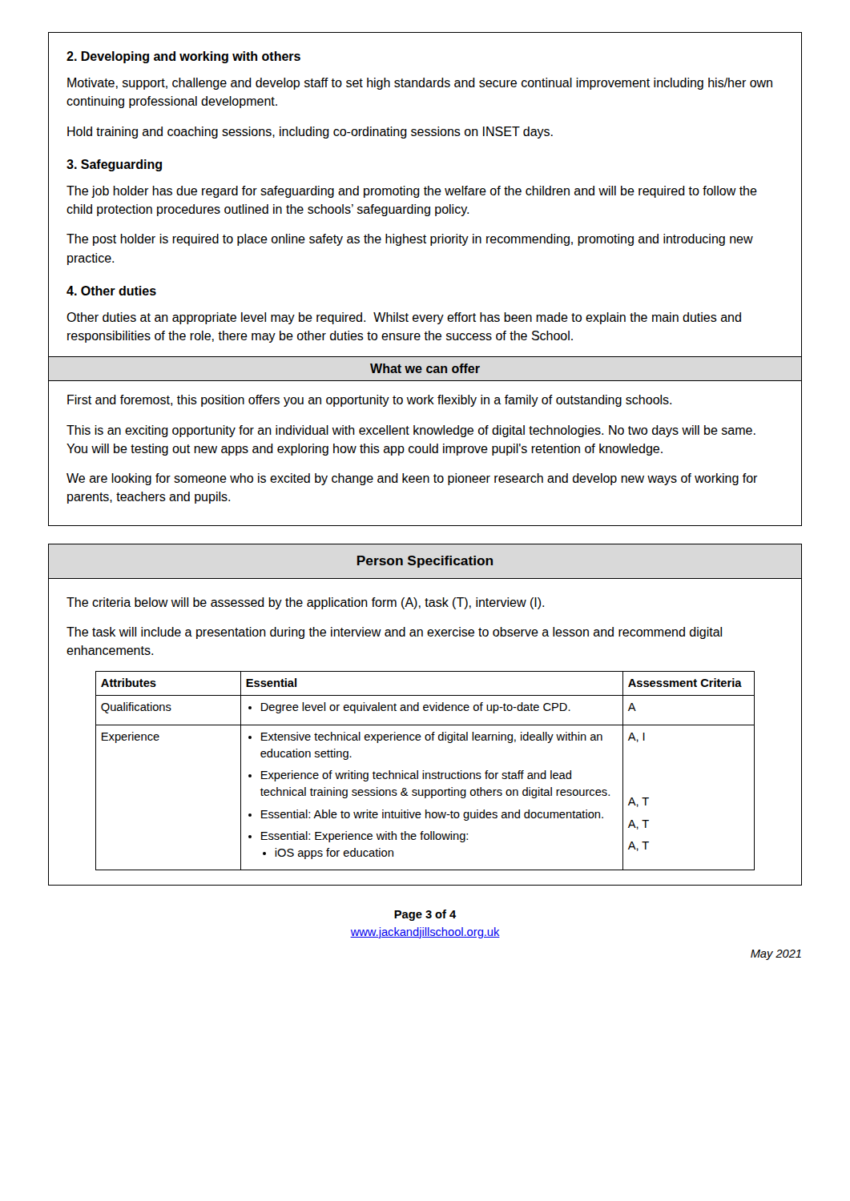2. Developing and working with others
Motivate, support, challenge and develop staff to set high standards and secure continual improvement including his/her own continuing professional development.
Hold training and coaching sessions, including co-ordinating sessions on INSET days.
3. Safeguarding
The job holder has due regard for safeguarding and promoting the welfare of the children and will be required to follow the child protection procedures outlined in the schools’ safeguarding policy.
The post holder is required to place online safety as the highest priority in recommending, promoting and introducing new practice.
4. Other duties
Other duties at an appropriate level may be required. Whilst every effort has been made to explain the main duties and responsibilities of the role, there may be other duties to ensure the success of the School.
What we can offer
First and foremost, this position offers you an opportunity to work flexibly in a family of outstanding schools.
This is an exciting opportunity for an individual with excellent knowledge of digital technologies. No two days will be same. You will be testing out new apps and exploring how this app could improve pupil's retention of knowledge.
We are looking for someone who is excited by change and keen to pioneer research and develop new ways of working for parents, teachers and pupils.
Person Specification
The criteria below will be assessed by the application form (A), task (T), interview (I).
The task will include a presentation during the interview and an exercise to observe a lesson and recommend digital enhancements.
| Attributes | Essential | Assessment Criteria |
| --- | --- | --- |
| Qualifications | Degree level or equivalent and evidence of up-to-date CPD. | A |
| Experience | Extensive technical experience of digital learning, ideally within an education setting. Experience of writing technical instructions for staff and lead technical training sessions & supporting others on digital resources. Essential: Able to write intuitive how-to guides and documentation. Essential: Experience with the following: iOS apps for education | A, I A, T A, T A, T |
Page 3 of 4
www.jackandjillschool.org.uk
May 2021